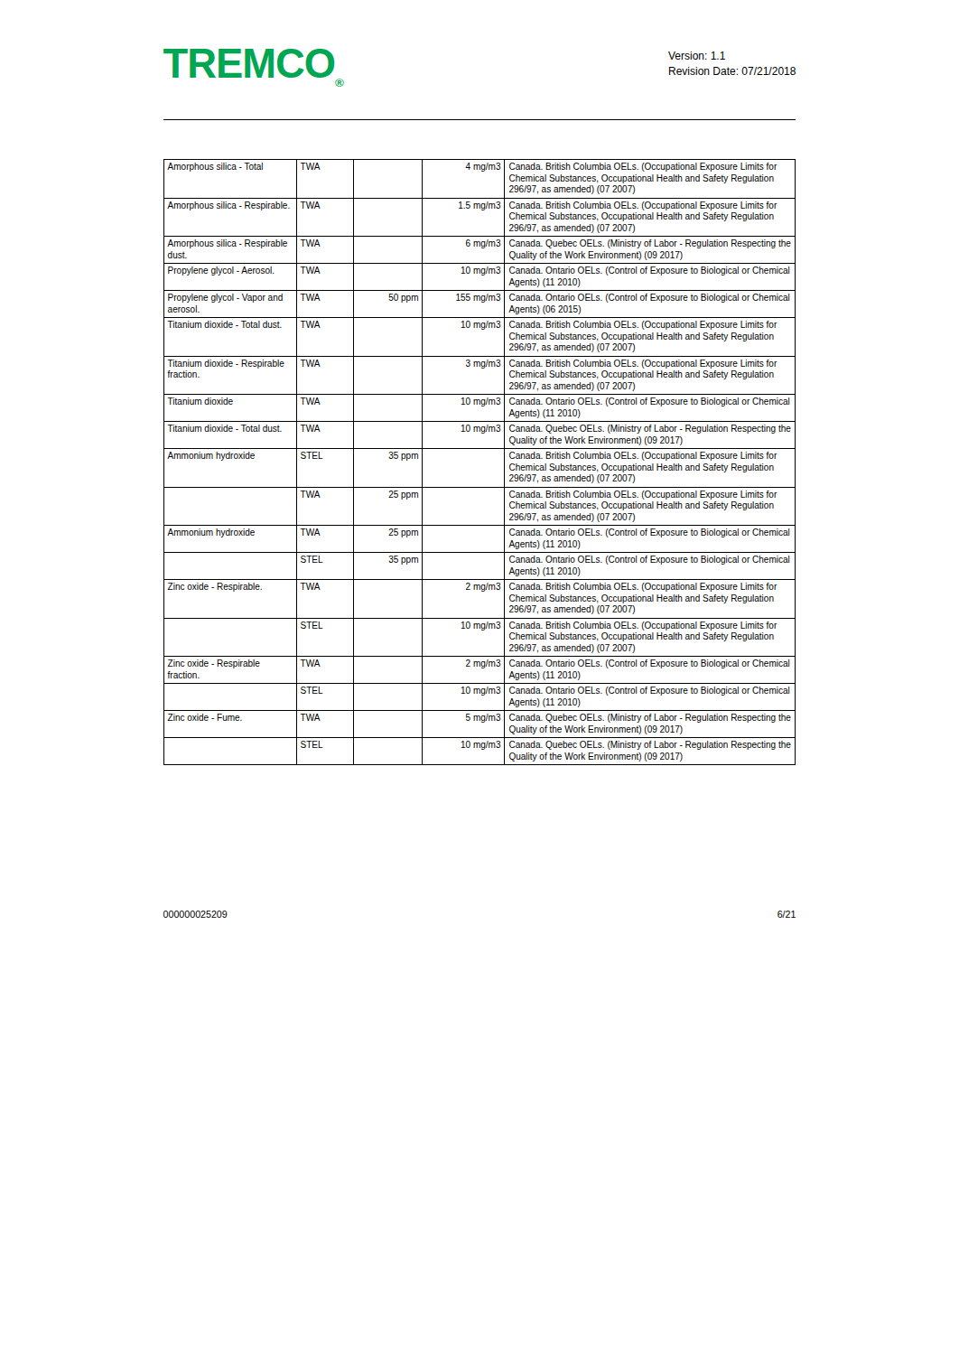TREMCO®
Version: 1.1
Revision Date: 07/21/2018
| Amorphous silica - Total | TWA | | 4 mg/m3 | Canada. British Columbia OELs. (Occupational Exposure Limits for Chemical Substances, Occupational Health and Safety Regulation 296/97, as amended) (07 2007) |
| Amorphous silica - Respirable. | TWA | | 1.5 mg/m3 | Canada. British Columbia OELs. (Occupational Exposure Limits for Chemical Substances, Occupational Health and Safety Regulation 296/97, as amended) (07 2007) |
| Amorphous silica - Respirable dust. | TWA | | 6 mg/m3 | Canada. Quebec OELs. (Ministry of Labor - Regulation Respecting the Quality of the Work Environment) (09 2017) |
| Propylene glycol - Aerosol. | TWA | | 10 mg/m3 | Canada. Ontario OELs. (Control of Exposure to Biological or Chemical Agents) (11 2010) |
| Propylene glycol - Vapor and aerosol. | TWA | 50 ppm | 155 mg/m3 | Canada. Ontario OELs. (Control of Exposure to Biological or Chemical Agents) (06 2015) |
| Titanium dioxide - Total dust. | TWA | | 10 mg/m3 | Canada. British Columbia OELs. (Occupational Exposure Limits for Chemical Substances, Occupational Health and Safety Regulation 296/97, as amended) (07 2007) |
| Titanium dioxide - Respirable fraction. | TWA | | 3 mg/m3 | Canada. British Columbia OELs. (Occupational Exposure Limits for Chemical Substances, Occupational Health and Safety Regulation 296/97, as amended) (07 2007) |
| Titanium dioxide | TWA | | 10 mg/m3 | Canada. Ontario OELs. (Control of Exposure to Biological or Chemical Agents) (11 2010) |
| Titanium dioxide - Total dust. | TWA | | 10 mg/m3 | Canada. Quebec OELs. (Ministry of Labor - Regulation Respecting the Quality of the Work Environment) (09 2017) |
| Ammonium hydroxide | STEL | 35 ppm | | Canada. British Columbia OELs. (Occupational Exposure Limits for Chemical Substances, Occupational Health and Safety Regulation 296/97, as amended) (07 2007) |
| | TWA | 25 ppm | | Canada. British Columbia OELs. (Occupational Exposure Limits for Chemical Substances, Occupational Health and Safety Regulation 296/97, as amended) (07 2007) |
| Ammonium hydroxide | TWA | 25 ppm | | Canada. Ontario OELs. (Control of Exposure to Biological or Chemical Agents) (11 2010) |
| | STEL | 35 ppm | | Canada. Ontario OELs. (Control of Exposure to Biological or Chemical Agents) (11 2010) |
| Zinc oxide - Respirable. | TWA | | 2 mg/m3 | Canada. British Columbia OELs. (Occupational Exposure Limits for Chemical Substances, Occupational Health and Safety Regulation 296/97, as amended) (07 2007) |
| | STEL | | 10 mg/m3 | Canada. British Columbia OELs. (Occupational Exposure Limits for Chemical Substances, Occupational Health and Safety Regulation 296/97, as amended) (07 2007) |
| Zinc oxide - Respirable fraction. | TWA | | 2 mg/m3 | Canada. Ontario OELs. (Control of Exposure to Biological or Chemical Agents) (11 2010) |
| | STEL | | 10 mg/m3 | Canada. Ontario OELs. (Control of Exposure to Biological or Chemical Agents) (11 2010) |
| Zinc oxide - Fume. | TWA | | 5 mg/m3 | Canada. Quebec OELs. (Ministry of Labor - Regulation Respecting the Quality of the Work Environment) (09 2017) |
| | STEL | | 10 mg/m3 | Canada. Quebec OELs. (Ministry of Labor - Regulation Respecting the Quality of the Work Environment) (09 2017) |
000000025209
6/21